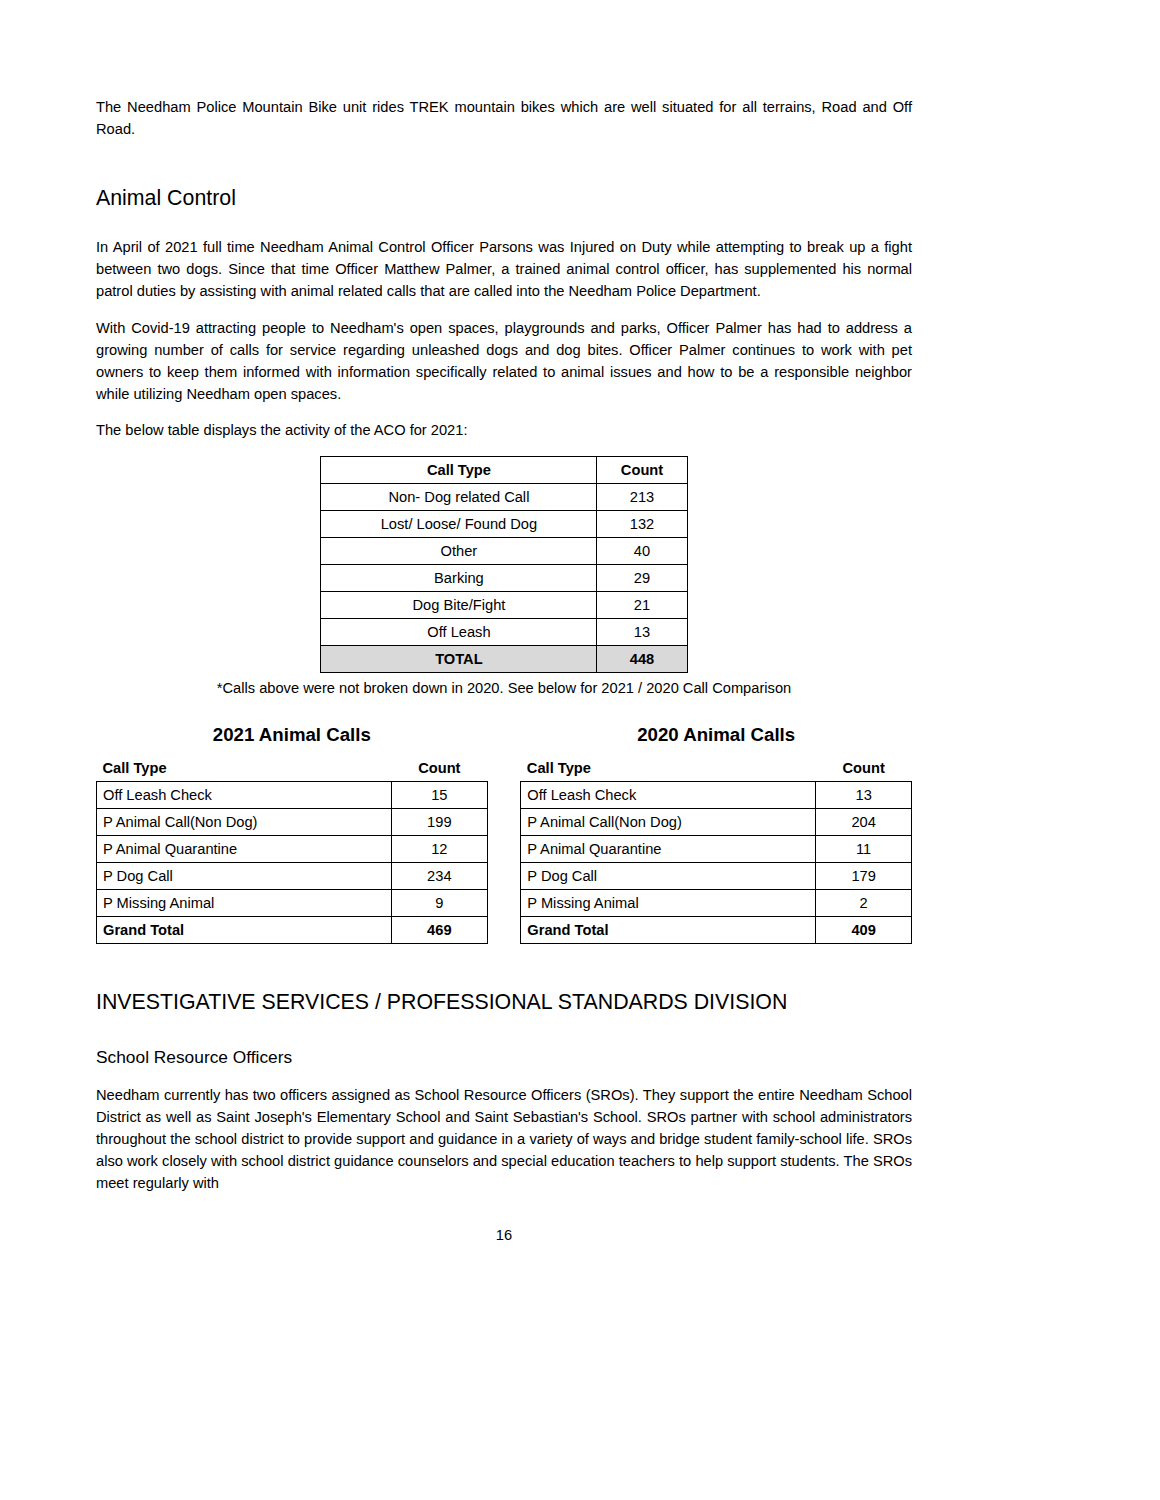The Needham Police Mountain Bike unit rides TREK mountain bikes which are well situated for all terrains, Road and Off Road.
Animal Control
In April of 2021 full time Needham Animal Control Officer Parsons was Injured on Duty while attempting to break up a fight between two dogs. Since that time Officer Matthew Palmer, a trained animal control officer, has supplemented his normal patrol duties by assisting with animal related calls that are called into the Needham Police Department.
With Covid-19 attracting people to Needham's open spaces, playgrounds and parks, Officer Palmer has had to address a growing number of calls for service regarding unleashed dogs and dog bites. Officer Palmer continues to work with pet owners to keep them informed with information specifically related to animal issues and how to be a responsible neighbor while utilizing Needham open spaces.
The below table displays the activity of the ACO for 2021:
| Call Type | Count |
| --- | --- |
| Non- Dog related Call | 213 |
| Lost/ Loose/ Found Dog | 132 |
| Other | 40 |
| Barking | 29 |
| Dog Bite/Fight | 21 |
| Off Leash | 13 |
| TOTAL | 448 |
*Calls above were not broken down in 2020. See below for 2021 / 2020 Call Comparison
2021 Animal Calls
| Call Type | Count |
| --- | --- |
| Off Leash Check | 15 |
| P Animal Call(Non Dog) | 199 |
| P Animal Quarantine | 12 |
| P Dog Call | 234 |
| P Missing Animal | 9 |
| Grand Total | 469 |
2020 Animal Calls
| Call Type | Count |
| --- | --- |
| Off Leash Check | 13 |
| P Animal Call(Non Dog) | 204 |
| P Animal Quarantine | 11 |
| P Dog Call | 179 |
| P Missing Animal | 2 |
| Grand Total | 409 |
INVESTIGATIVE SERVICES / PROFESSIONAL STANDARDS DIVISION
School Resource Officers
Needham currently has two officers assigned as School Resource Officers (SROs). They support the entire Needham School District as well as Saint Joseph's Elementary School and Saint Sebastian's School. SROs partner with school administrators throughout the school district to provide support and guidance in a variety of ways and bridge student family-school life. SROs also work closely with school district guidance counselors and special education teachers to help support students. The SROs meet regularly with
16